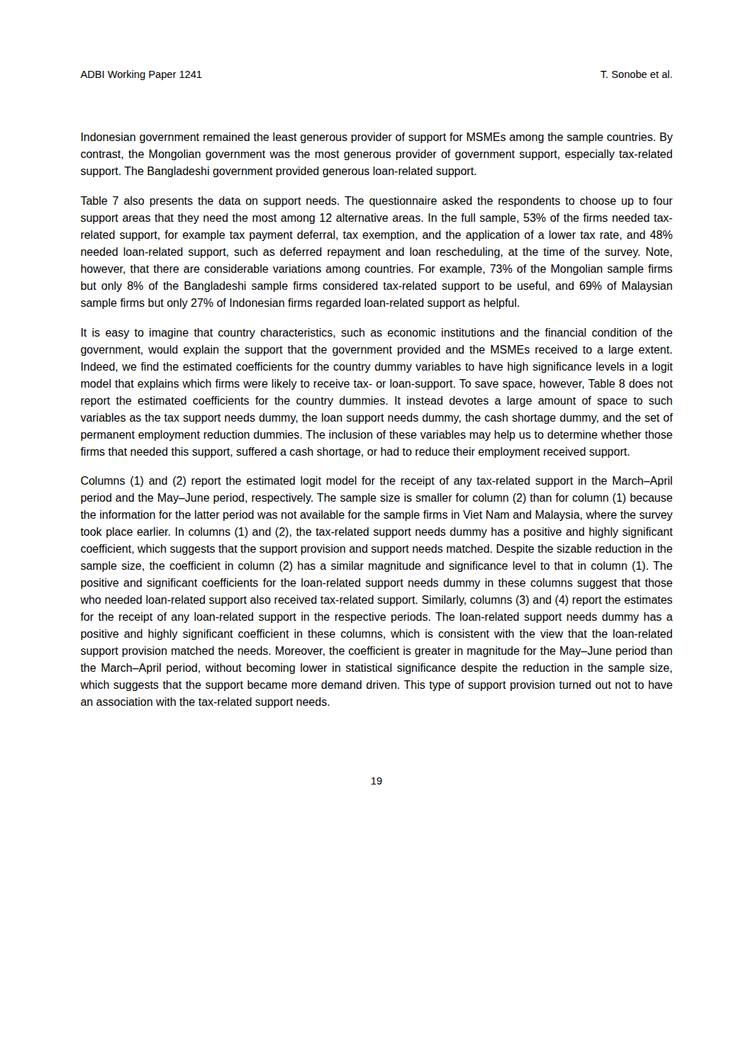ADBI Working Paper 1241
T. Sonobe et al.
Indonesian government remained the least generous provider of support for MSMEs among the sample countries. By contrast, the Mongolian government was the most generous provider of government support, especially tax-related support. The Bangladeshi government provided generous loan-related support.
Table 7 also presents the data on support needs. The questionnaire asked the respondents to choose up to four support areas that they need the most among 12 alternative areas. In the full sample, 53% of the firms needed tax-related support, for example tax payment deferral, tax exemption, and the application of a lower tax rate, and 48% needed loan-related support, such as deferred repayment and loan rescheduling, at the time of the survey. Note, however, that there are considerable variations among countries. For example, 73% of the Mongolian sample firms but only 8% of the Bangladeshi sample firms considered tax-related support to be useful, and 69% of Malaysian sample firms but only 27% of Indonesian firms regarded loan-related support as helpful.
It is easy to imagine that country characteristics, such as economic institutions and the financial condition of the government, would explain the support that the government provided and the MSMEs received to a large extent. Indeed, we find the estimated coefficients for the country dummy variables to have high significance levels in a logit model that explains which firms were likely to receive tax- or loan-support. To save space, however, Table 8 does not report the estimated coefficients for the country dummies. It instead devotes a large amount of space to such variables as the tax support needs dummy, the loan support needs dummy, the cash shortage dummy, and the set of permanent employment reduction dummies. The inclusion of these variables may help us to determine whether those firms that needed this support, suffered a cash shortage, or had to reduce their employment received support.
Columns (1) and (2) report the estimated logit model for the receipt of any tax-related support in the March–April period and the May–June period, respectively. The sample size is smaller for column (2) than for column (1) because the information for the latter period was not available for the sample firms in Viet Nam and Malaysia, where the survey took place earlier. In columns (1) and (2), the tax-related support needs dummy has a positive and highly significant coefficient, which suggests that the support provision and support needs matched. Despite the sizable reduction in the sample size, the coefficient in column (2) has a similar magnitude and significance level to that in column (1). The positive and significant coefficients for the loan-related support needs dummy in these columns suggest that those who needed loan-related support also received tax-related support. Similarly, columns (3) and (4) report the estimates for the receipt of any loan-related support in the respective periods. The loan-related support needs dummy has a positive and highly significant coefficient in these columns, which is consistent with the view that the loan-related support provision matched the needs. Moreover, the coefficient is greater in magnitude for the May–June period than the March–April period, without becoming lower in statistical significance despite the reduction in the sample size, which suggests that the support became more demand driven. This type of support provision turned out not to have an association with the tax-related support needs.
19